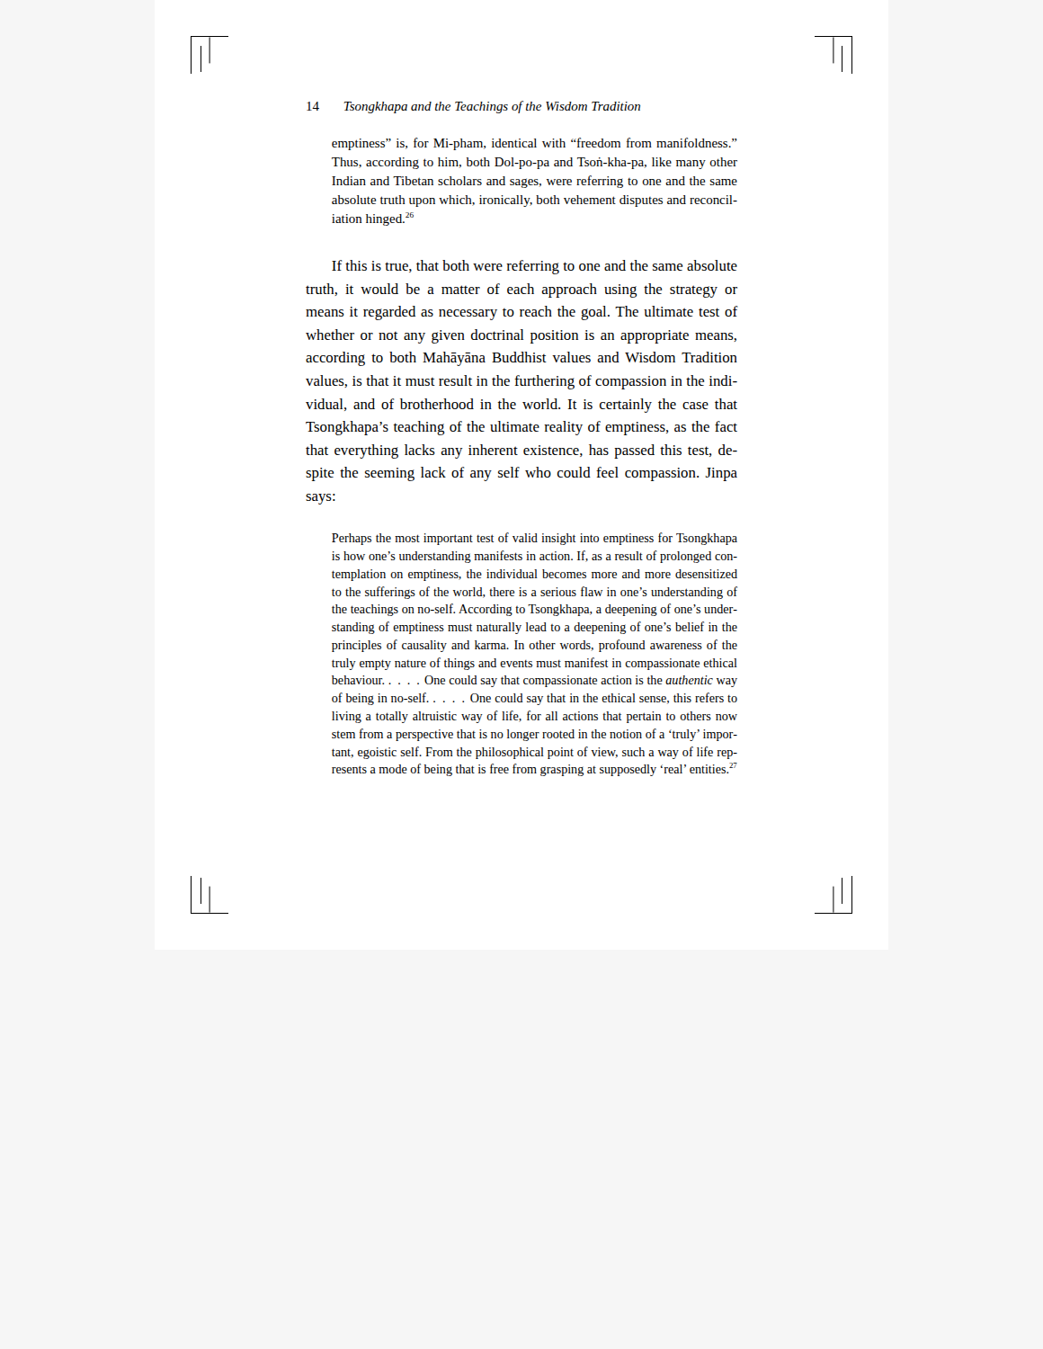14 Tsongkhapa and the Teachings of the Wisdom Tradition
emptiness” is, for Mi-pham, identical with “freedom from manifoldness.” Thus, according to him, both Dol-po-pa and Tsoṅ-kha-pa, like many other Indian and Tibetan scholars and sages, were referring to one and the same absolute truth upon which, ironically, both vehement disputes and reconciliation hinged.26
If this is true, that both were referring to one and the same absolute truth, it would be a matter of each approach using the strategy or means it regarded as necessary to reach the goal. The ultimate test of whether or not any given doctrinal position is an appropriate means, according to both Mahāyāna Buddhist values and Wisdom Tradition values, is that it must result in the furthering of compassion in the individual, and of brotherhood in the world. It is certainly the case that Tsongkhapa’s teaching of the ultimate reality of emptiness, as the fact that everything lacks any inherent existence, has passed this test, despite the seeming lack of any self who could feel compassion. Jinpa says:
Perhaps the most important test of valid insight into emptiness for Tsongkhapa is how one’s understanding manifests in action. If, as a result of prolonged contemplation on emptiness, the individual becomes more and more desensitized to the sufferings of the world, there is a serious flaw in one’s understanding of the teachings on no-self. According to Tsongkhapa, a deepening of one’s understanding of emptiness must naturally lead to a deepening of one’s belief in the principles of causality and karma. In other words, profound awareness of the truly empty nature of things and events must manifest in compassionate ethical behaviour. . . . . One could say that compassionate action is the authentic way of being in no-self. . . . . One could say that in the ethical sense, this refers to living a totally altruistic way of life, for all actions that pertain to others now stem from a perspective that is no longer rooted in the notion of a ‘truly’ important, egoistic self. From the philosophical point of view, such a way of life represents a mode of being that is free from grasping at supposedly ‘real’ entities.27